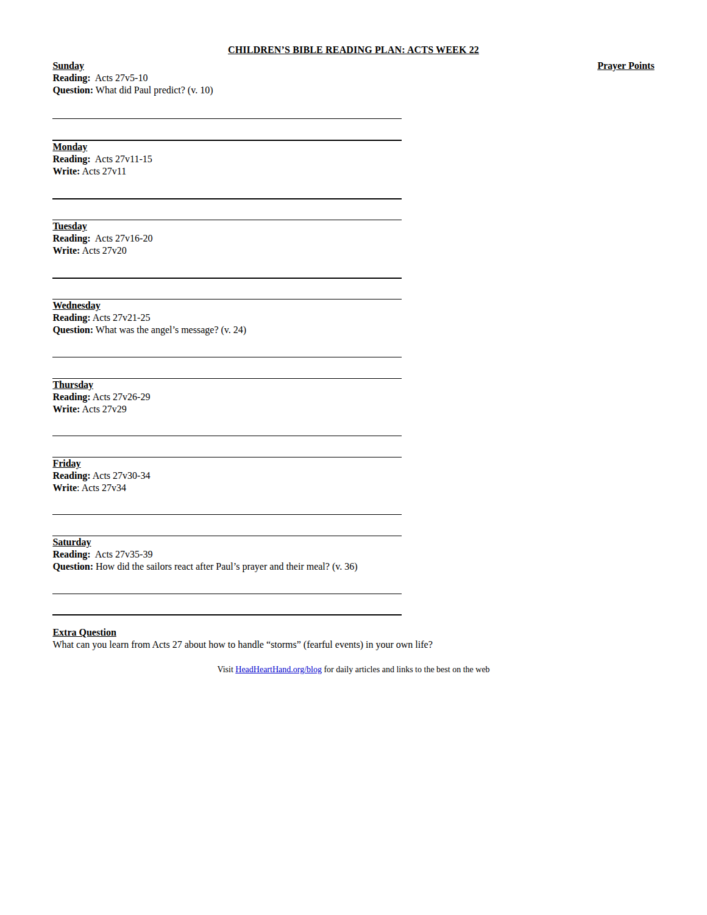CHILDREN’S BIBLE READING PLAN: ACTS WEEK 22
Sunday
Reading: Acts 27v5-10
Question: What did Paul predict? (v. 10)
Prayer Points
Monday
Reading: Acts 27v11-15
Write: Acts 27v11
Tuesday
Reading: Acts 27v16-20
Write: Acts 27v20
Wednesday
Reading: Acts 27v21-25
Question: What was the angel’s message? (v. 24)
Thursday
Reading: Acts 27v26-29
Write: Acts 27v29
Friday
Reading: Acts 27v30-34
Write: Acts 27v34
Saturday
Reading: Acts 27v35-39
Question: How did the sailors react after Paul’s prayer and their meal? (v. 36)
Extra Question
What can you learn from Acts 27 about how to handle “storms” (fearful events) in your own life?
Visit HeadHeartHand.org/blog for daily articles and links to the best on the web